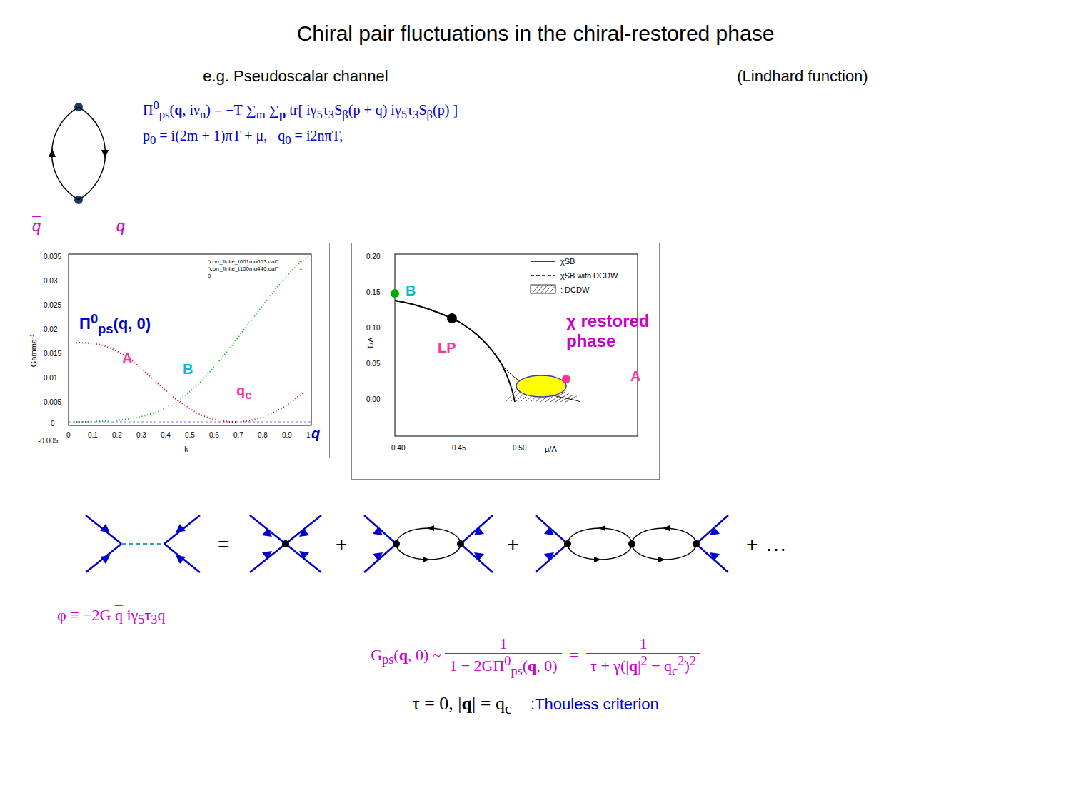Chiral pair fluctuations in the chiral-restored phase
e.g. Pseudoscalar channel
(Lindhard function)
q q
Π0ps(q, iνn) = −T ∑m ∑p tr[ iγ5τ3Sβ(p + q) iγ5τ3Sβ(p) ]
p0 = i(2m + 1)πT + μ, q0 = i2nπT,
0.035 0.03 0.025 0.02 0.015 0.01 0.005 0 -0.005 0 0.1 0.2 0.3 0.4 0.5 0.6 0.7 0.8 0.9 1 k Gamma-1 "corr_finite_t001mu053.dat" "corr_finite_t100mu440.dat" 0 + ×
Π0ps(q, 0)
A
B
qc
q
0.20 0.15 0.10 0.05 0.00 0.40 0.45 0.50 T/Λ μ/Λ χSB χSB with DCDW : DCDW
B
LP
A
χ restored phase
= + + + ...
φ ≡ −2G q iγ5τ3q
Gps(q, 0) ~ 1 1 − 2GΠ0ps(q, 0) = 1 τ + γ(|q|2 − qc2)2
τ = 0, |q| = qc :Thouless criterion